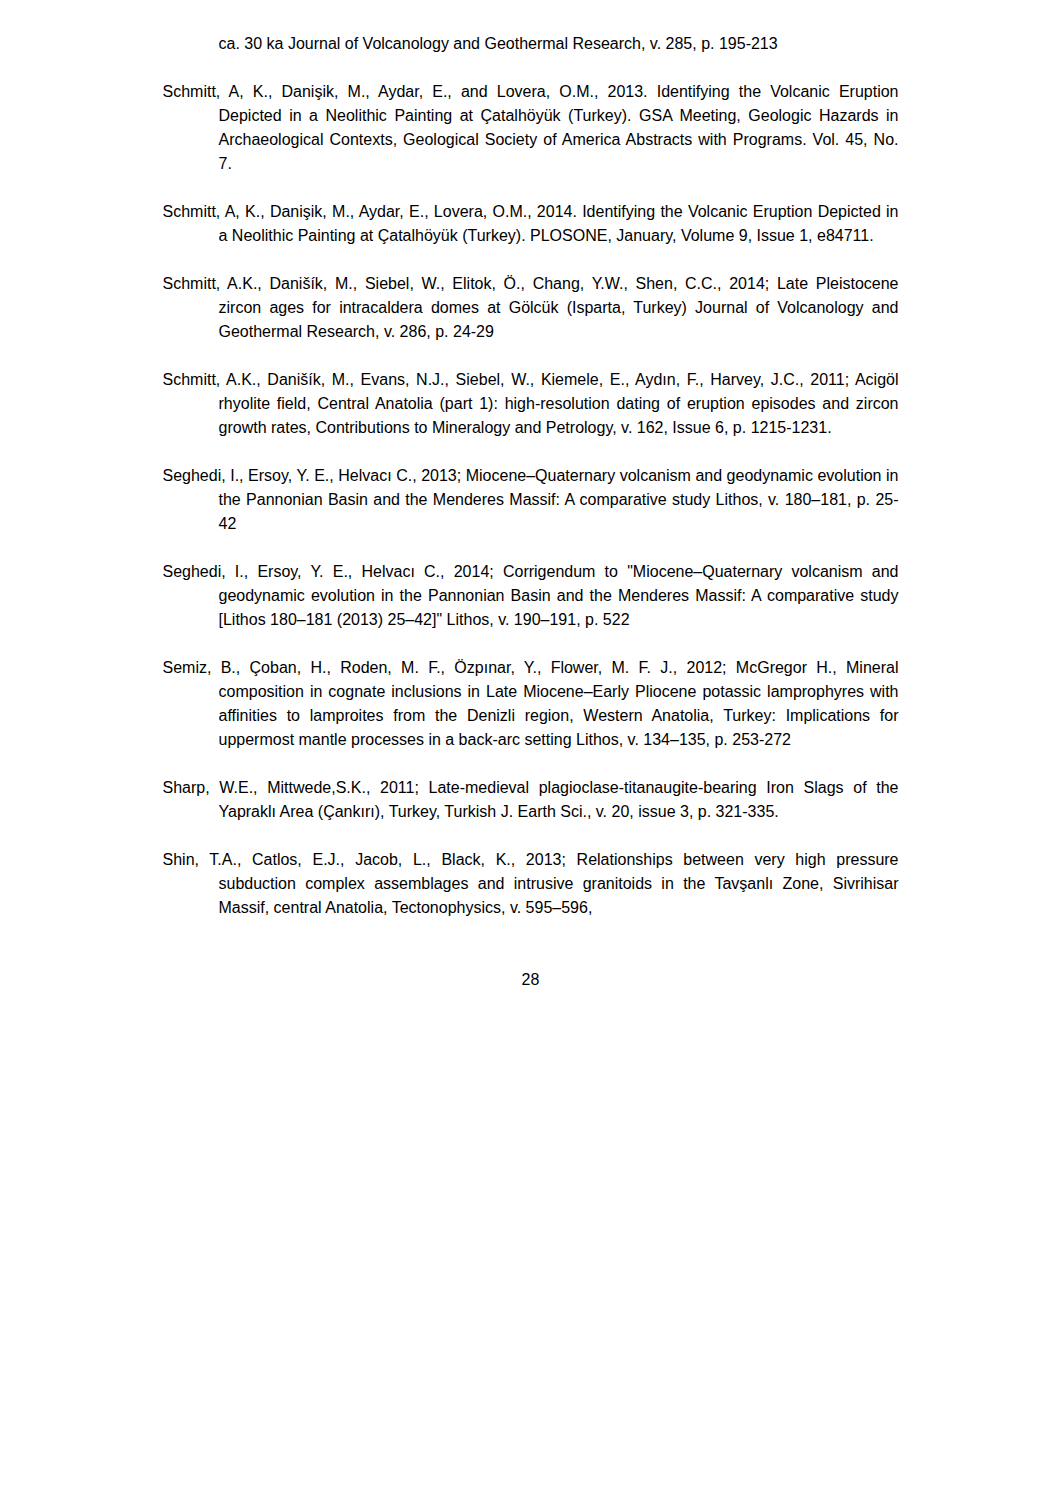ca. 30 ka Journal of Volcanology and Geothermal Research, v. 285, p. 195-213
Schmitt, A, K., Danişik, M., Aydar, E., and Lovera, O.M., 2013. Identifying the Volcanic Eruption Depicted in a Neolithic Painting at Çatalhöyük (Turkey). GSA Meeting, Geologic Hazards in Archaeological Contexts, Geological Society of America Abstracts with Programs. Vol. 45, No. 7.
Schmitt, A, K., Danişik, M., Aydar, E., Lovera, O.M., 2014. Identifying the Volcanic Eruption Depicted in a Neolithic Painting at Çatalhöyük (Turkey). PLOSONE, January, Volume 9, Issue 1, e84711.
Schmitt, A.K., Danišík, M., Siebel, W., Elitok, Ö., Chang, Y.W., Shen, C.C., 2014; Late Pleistocene zircon ages for intracaldera domes at Gölcük (Isparta, Turkey) Journal of Volcanology and Geothermal Research, v. 286, p. 24-29
Schmitt, A.K., Danišík, M., Evans, N.J., Siebel, W., Kiemele, E., Aydın, F., Harvey, J.C., 2011; Acigöl rhyolite field, Central Anatolia (part 1): high-resolution dating of eruption episodes and zircon growth rates, Contributions to Mineralogy and Petrology, v. 162, Issue 6, p. 1215-1231.
Seghedi, I., Ersoy, Y. E., Helvacı C., 2013; Miocene–Quaternary volcanism and geodynamic evolution in the Pannonian Basin and the Menderes Massif: A comparative study Lithos, v. 180–181, p. 25-42
Seghedi, I., Ersoy, Y. E., Helvacı C., 2014; Corrigendum to "Miocene–Quaternary volcanism and geodynamic evolution in the Pannonian Basin and the Menderes Massif: A comparative study [Lithos 180–181 (2013) 25–42]" Lithos, v. 190–191, p. 522
Semiz, B., Çoban, H., Roden, M. F., Özpınar, Y., Flower, M. F. J., 2012; McGregor H., Mineral composition in cognate inclusions in Late Miocene–Early Pliocene potassic lamprophyres with affinities to lamproites from the Denizli region, Western Anatolia, Turkey: Implications for uppermost mantle processes in a back-arc setting Lithos, v. 134–135, p. 253-272
Sharp, W.E., Mittwede,S.K., 2011; Late-medieval plagioclase-titanaugite-bearing Iron Slags of the Yapraklı Area (Çankırı), Turkey, Turkish J. Earth Sci., v. 20, issue 3, p. 321-335.
Shin, T.A., Catlos, E.J., Jacob, L., Black, K., 2013; Relationships between very high pressure subduction complex assemblages and intrusive granitoids in the Tavşanlı Zone, Sivrihisar Massif, central Anatolia, Tectonophysics, v. 595–596,
28